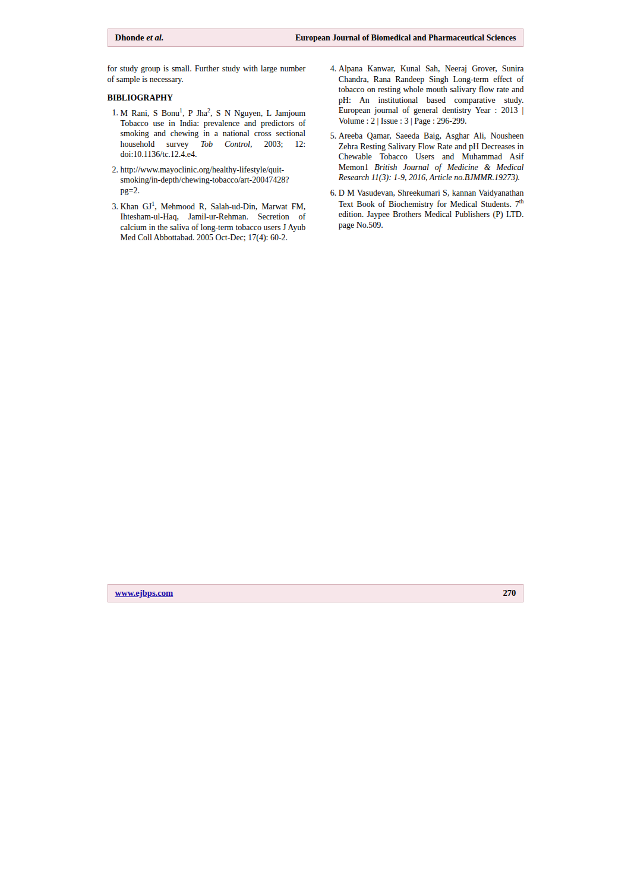Dhonde et al.
European Journal of Biomedical and Pharmaceutical Sciences
for study group is small. Further study with large number of sample is necessary.
BIBLIOGRAPHY
M Rani, S Bonu1, P Jha2, S N Nguyen, L Jamjoum Tobacco use in India: prevalence and predictors of smoking and chewing in a national cross sectional household survey Tob Control, 2003; 12: doi:10.1136/tc.12.4.e4.
http://www.mayoclinic.org/healthy-lifestyle/quit-smoking/in-depth/chewing-tobacco/art-20047428?pg=2.
Khan GJ1, Mehmood R, Salah-ud-Din, Marwat FM, Ihtesham-ul-Haq, Jamil-ur-Rehman. Secretion of calcium in the saliva of long-term tobacco users J Ayub Med Coll Abbottabad. 2005 Oct-Dec; 17(4): 60-2.
Alpana Kanwar, Kunal Sah, Neeraj Grover, Sunira Chandra, Rana Randeep Singh Long-term effect of tobacco on resting whole mouth salivary flow rate and pH: An institutional based comparative study. European journal of general dentistry Year : 2013 | Volume : 2 | Issue : 3 | Page : 296-299.
Areeba Qamar, Saeeda Baig, Asghar Ali, Nousheen Zehra Resting Salivary Flow Rate and pH Decreases in Chewable Tobacco Users and Muhammad Asif Memon1 British Journal of Medicine & Medical Research 11(3): 1-9, 2016, Article no.BJMMR.19273).
D M Vasudevan, Shreekumari S, kannan Vaidyanathan Text Book of Biochemistry for Medical Students. 7th edition. Jaypee Brothers Medical Publishers (P) LTD. page No.509.
www.ejbps.com
270